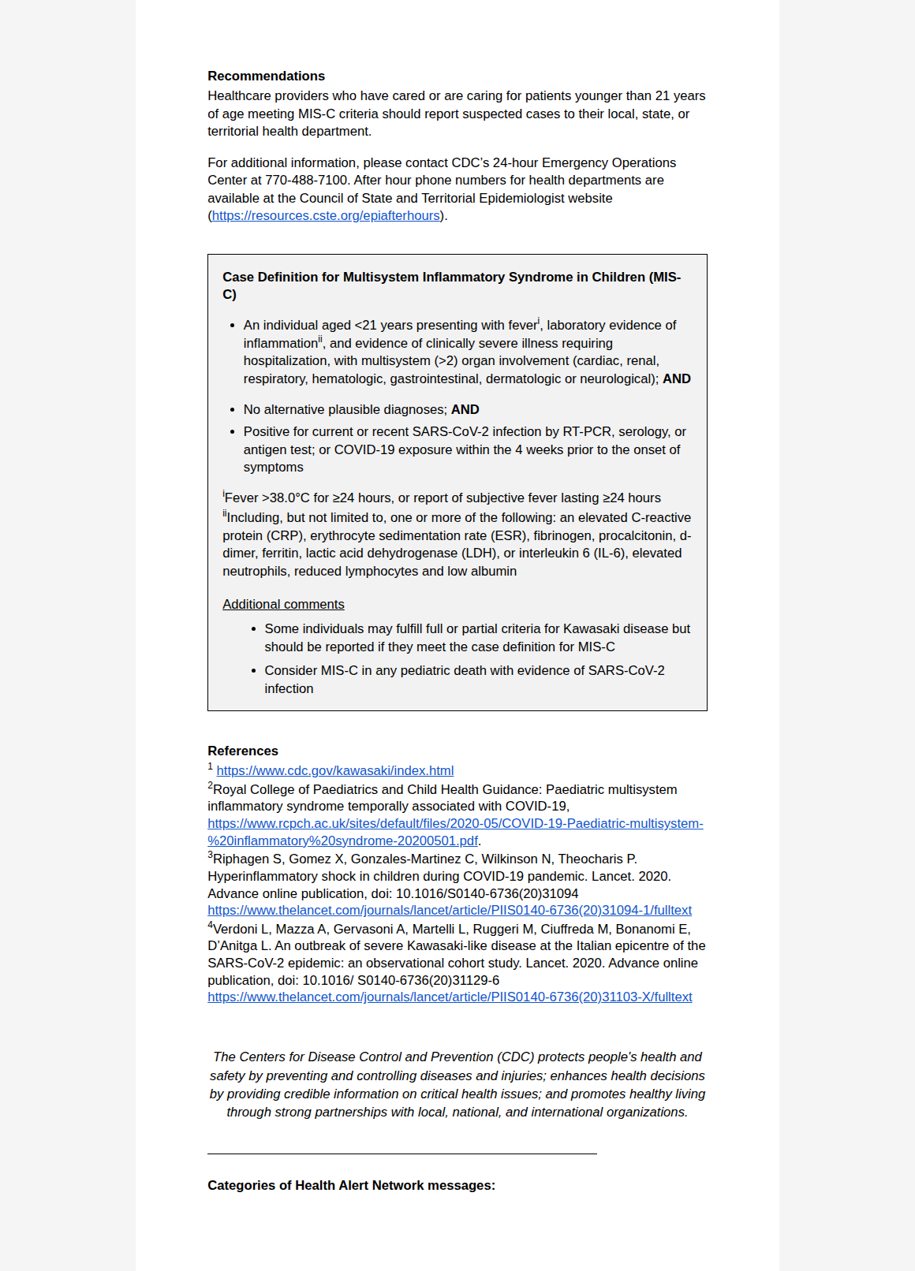Recommendations
Healthcare providers who have cared or are caring for patients younger than 21 years of age meeting MIS-C criteria should report suspected cases to their local, state, or territorial health department.
For additional information, please contact CDC’s 24-hour Emergency Operations Center at 770-488-7100. After hour phone numbers for health departments are available at the Council of State and Territorial Epidemiologist website (https://resources.cste.org/epiafterhours).
Case Definition for Multisystem Inflammatory Syndrome in Children (MIS-C)
An individual aged <21 years presenting with feveri, laboratory evidence of inflammationii, and evidence of clinically severe illness requiring hospitalization, with multisystem (>2) organ involvement (cardiac, renal, respiratory, hematologic, gastrointestinal, dermatologic or neurological); AND
No alternative plausible diagnoses; AND
Positive for current or recent SARS-CoV-2 infection by RT-PCR, serology, or antigen test; or COVID-19 exposure within the 4 weeks prior to the onset of symptoms
iFever >38.0°C for ≥24 hours, or report of subjective fever lasting ≥24 hours
iiIncluding, but not limited to, one or more of the following: an elevated C-reactive protein (CRP), erythrocyte sedimentation rate (ESR), fibrinogen, procalcitonin, d-dimer, ferritin, lactic acid dehydrogenase (LDH), or interleukin 6 (IL-6), elevated neutrophils, reduced lymphocytes and low albumin
Additional comments
Some individuals may fulfill full or partial criteria for Kawasaki disease but should be reported if they meet the case definition for MIS-C
Consider MIS-C in any pediatric death with evidence of SARS-CoV-2 infection
References
1 https://www.cdc.gov/kawasaki/index.html
2Royal College of Paediatrics and Child Health Guidance: Paediatric multisystem inflammatory syndrome temporally associated with COVID-19, https://www.rcpch.ac.uk/sites/default/files/2020-05/COVID-19-Paediatric-multisystem-%20inflammatory%20syndrome-20200501.pdf.
3Riphagen S, Gomez X, Gonzales-Martinez C, Wilkinson N, Theocharis P. Hyperinflammatory shock in children during COVID-19 pandemic. Lancet. 2020. Advance online publication, doi: 10.1016/S0140-6736(20)31094 https://www.thelancet.com/journals/lancet/article/PIIS0140-6736(20)31094-1/fulltext
4Verdoni L, Mazza A, Gervasoni A, Martelli L, Ruggeri M, Ciuffreda M, Bonanomi E, D’Anitga L. An outbreak of severe Kawasaki-like disease at the Italian epicentre of the SARS-CoV-2 epidemic: an observational cohort study. Lancet. 2020. Advance online publication, doi: 10.1016/ S0140-6736(20)31129-6 https://www.thelancet.com/journals/lancet/article/PIIS0140-6736(20)31103-X/fulltext
The Centers for Disease Control and Prevention (CDC) protects people's health and safety by preventing and controlling diseases and injuries; enhances health decisions by providing credible information on critical health issues; and promotes healthy living through strong partnerships with local, national, and international organizations.
Categories of Health Alert Network messages: